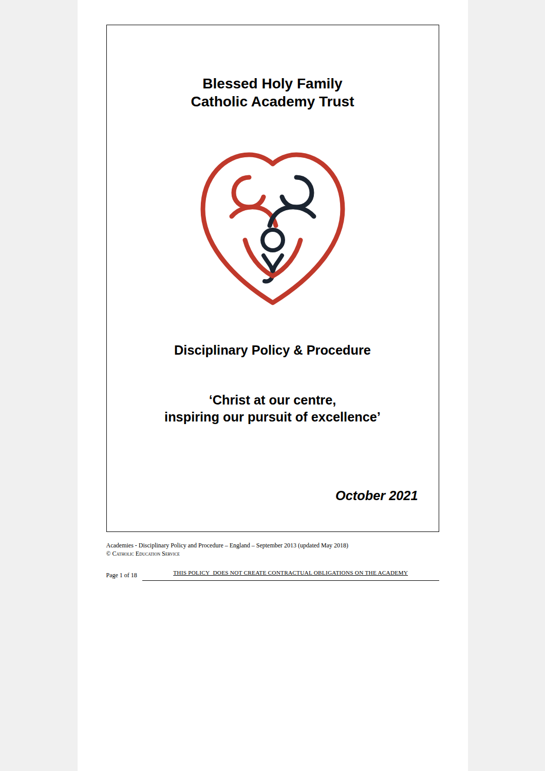Blessed Holy Family
Catholic Academy Trust
Disciplinary Policy & Procedure
‘Christ at our centre,
inspiring our pursuit of excellence’
October 2021
Academies - Disciplinary Policy and Procedure – England – September 2013 (updated May 2018)
© Catholic Education Service
Page 1 of 18
THIS POLICY DOES NOT CREATE CONTRACTUAL OBLIGATIONS ON THE ACADEMY